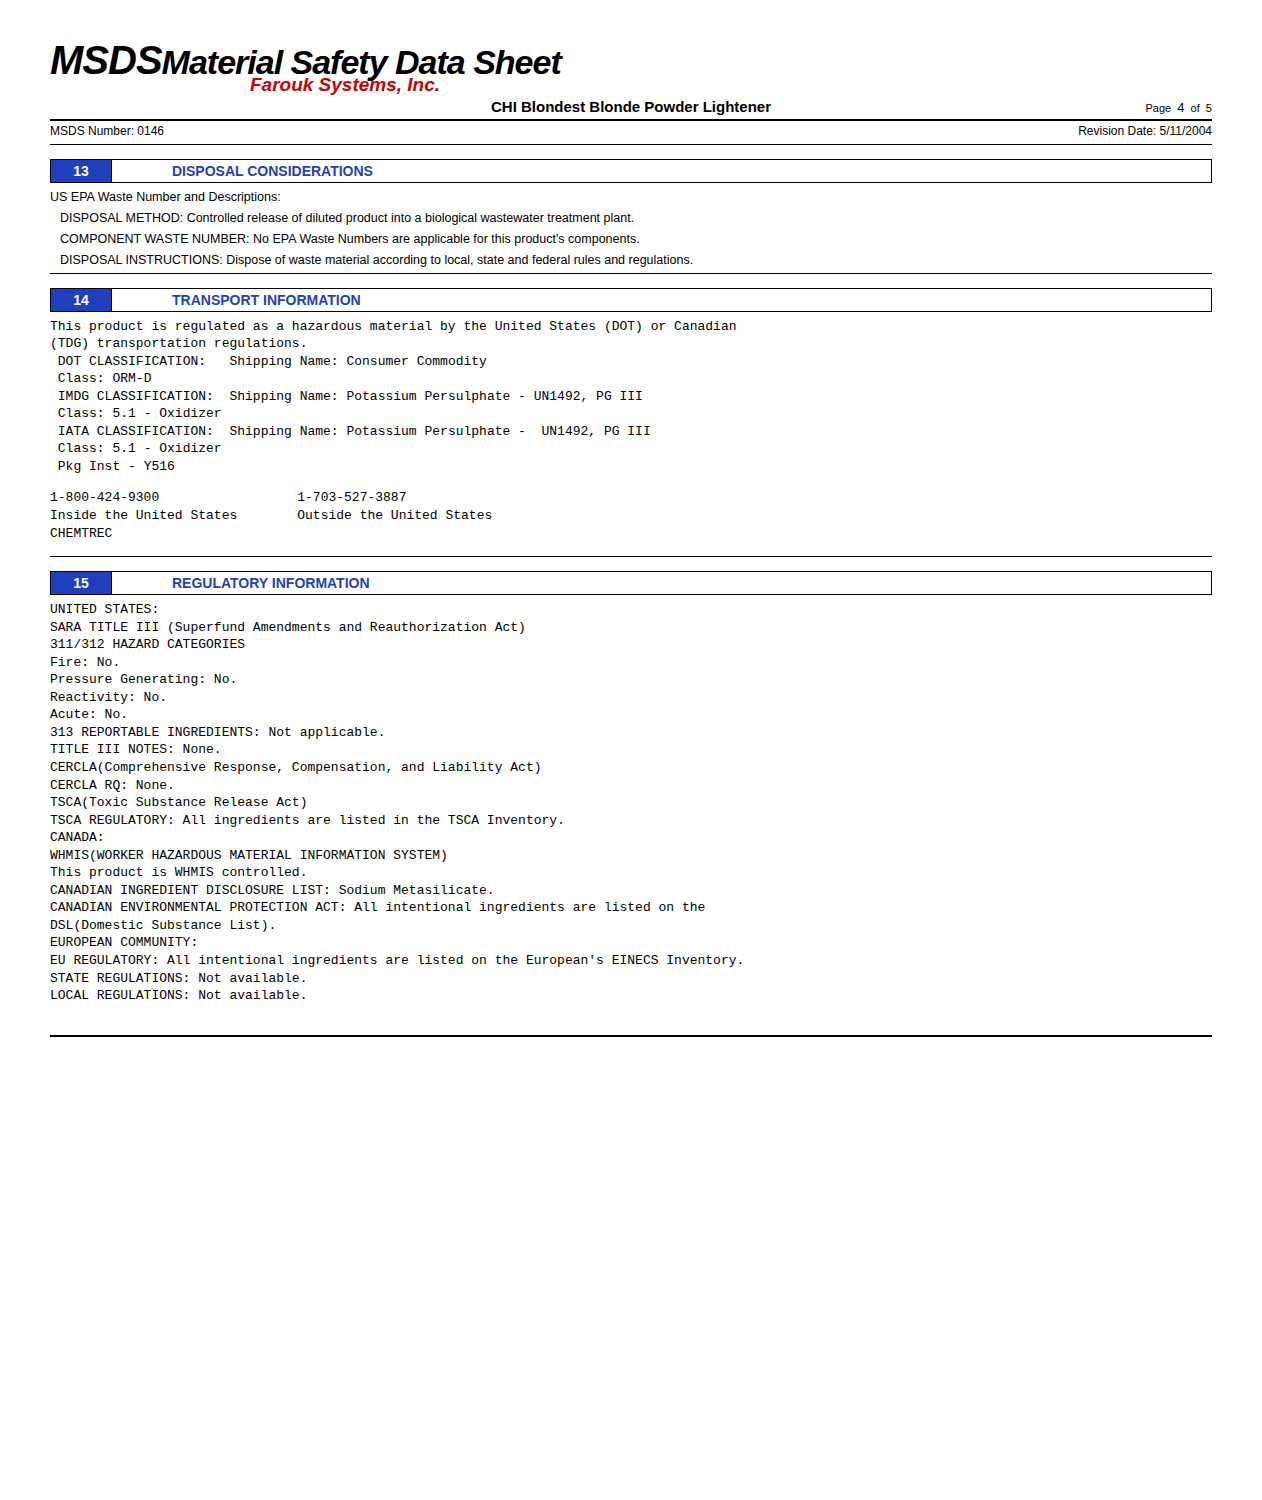MSDSMaterial Safety Data Sheet
Farouk Systems, Inc.
CHI Blondest Blonde Powder Lightener
Page 4 of 5
MSDS Number: 0146
Revision Date: 5/11/2004
13
DISPOSAL CONSIDERATIONS
US EPA Waste Number and Descriptions:
DISPOSAL METHOD: Controlled release of diluted product into a biological wastewater treatment plant.
COMPONENT WASTE NUMBER: No EPA Waste Numbers are applicable for this product's components.
DISPOSAL INSTRUCTIONS: Dispose of waste material according to local, state and federal rules and regulations.
14
TRANSPORT INFORMATION
This product is regulated as a hazardous material by the United States (DOT) or Canadian (TDG) transportation regulations.
DOT CLASSIFICATION: Shipping Name: Consumer Commodity Class: ORM-D
IMDG CLASSIFICATION: Shipping Name: Potassium Persulphate - UN1492, PG III Class: 5.1 - Oxidizer
IATA CLASSIFICATION: Shipping Name: Potassium Persulphate - UN1492, PG III Class: 5.1 - Oxidizer Pkg Inst - Y516
| 1-800-424-9300 | 1-703-527-3887 |
| Inside the United States | Outside the United States |
| CHEMTREC | |
15
REGULATORY INFORMATION
UNITED STATES: SARA TITLE III (Superfund Amendments and Reauthorization Act) 311/312 HAZARD CATEGORIES
Fire: No. Pressure Generating: No. Reactivity: No. Acute: No. 313 REPORTABLE INGREDIENTS: Not applicable. TITLE III NOTES: None. CERCLA(Comprehensive Response, Compensation, and Liability Act) CERCLA RQ: None. TSCA(Toxic Substance Release Act) TSCA REGULATORY: All ingredients are listed in the TSCA Inventory.
CANADA: WHMIS(WORKER HAZARDOUS MATERIAL INFORMATION SYSTEM) This product is WHMIS controlled. CANADIAN INGREDIENT DISCLOSURE LIST: Sodium Metasilicate. CANADIAN ENVIRONMENTAL PROTECTION ACT: All intentional ingredients are listed on the DSL(Domestic Substance List).
EUROPEAN COMMUNITY: EU REGULATORY: All intentional ingredients are listed on the European's EINECS Inventory. STATE REGULATIONS: Not available. LOCAL REGULATIONS: Not available.